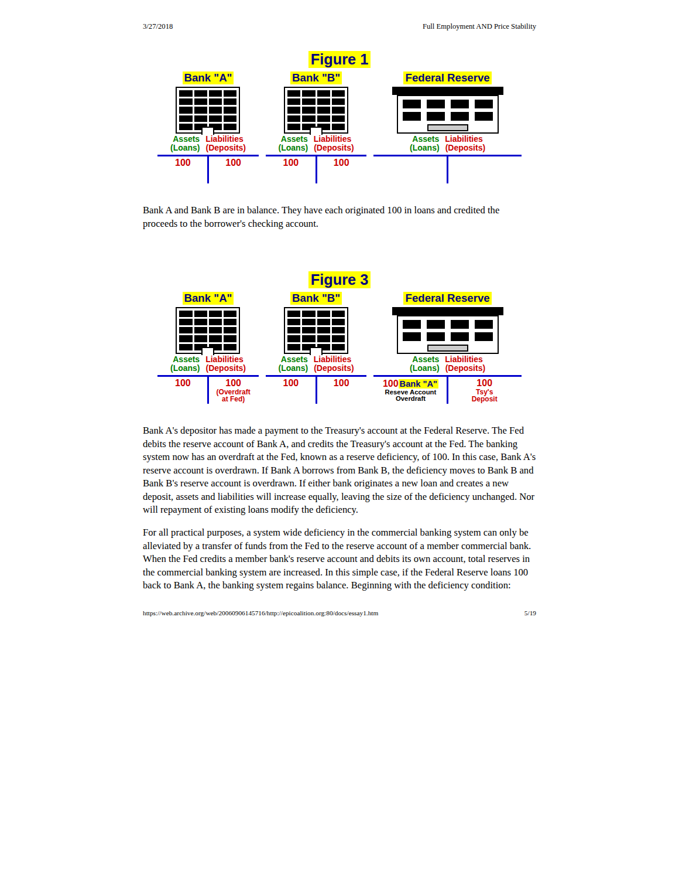3/27/2018
Full Employment AND Price Stability
Figure 1
| Bank "A" Assets Liabilities (Loans) (Deposits) 100 100 | Bank "B" Assets Liabilities (Loans) (Deposits) 100 100 | Federal Reserve Assets Liabilities (Loans) (Deposits) |
Bank A and Bank B are in balance. They have each originated 100 in loans and credited the proceeds to the borrower's checking account.
Figure 3
| Bank "A" Assets Liabilities (Loans) (Deposits) 100 100 (Overdraft at Fed) | Bank "B" Assets Liabilities (Loans) (Deposits) 100 100 | Federal Reserve Assets Liabilities (Loans) (Deposits) 100 Bank "A" Reseve Account Overdraft 100 Tsy's Deposit |
Bank A's depositor has made a payment to the Treasury's account at the Federal Reserve. The Fed debits the reserve account of Bank A, and credits the Treasury's account at the Fed. The banking system now has an overdraft at the Fed, known as a reserve deficiency, of 100. In this case, Bank A's reserve account is overdrawn. If Bank A borrows from Bank B, the deficiency moves to Bank B and Bank B's reserve account is overdrawn. If either bank originates a new loan and creates a new deposit, assets and liabilities will increase equally, leaving the size of the deficiency unchanged. Nor will repayment of existing loans modify the deficiency.
For all practical purposes, a system wide deficiency in the commercial banking system can only be alleviated by a transfer of funds from the Fed to the reserve account of a member commercial bank. When the Fed credits a member bank's reserve account and debits its own account, total reserves in the commercial banking system are increased. In this simple case, if the Federal Reserve loans 100 back to Bank A, the banking system regains balance. Beginning with the deficiency condition:
https://web.archive.org/web/20060906145716/http://epicoalition.org:80/docs/essay1.htm
5/19